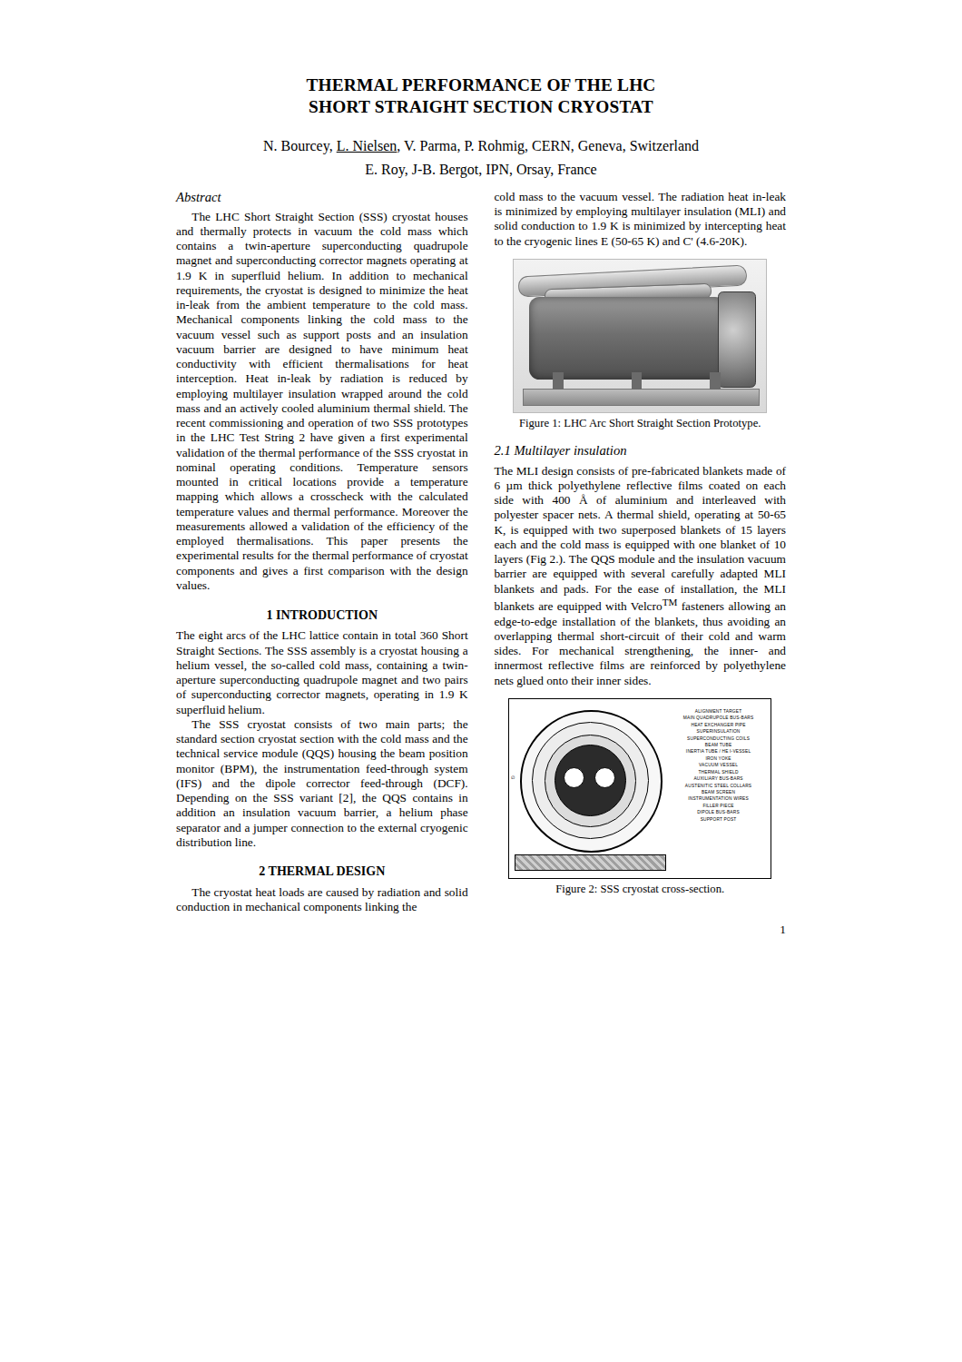THERMAL PERFORMANCE OF THE LHC
SHORT STRAIGHT SECTION CRYOSTAT
N. Bourcey, L. Nielsen, V. Parma, P. Rohmig, CERN, Geneva, Switzerland
E. Roy, J-B. Bergot, IPN, Orsay, France
Abstract
The LHC Short Straight Section (SSS) cryostat houses and thermally protects in vacuum the cold mass which contains a twin-aperture superconducting quadrupole magnet and superconducting corrector magnets operating at 1.9 K in superfluid helium. In addition to mechanical requirements, the cryostat is designed to minimize the heat in-leak from the ambient temperature to the cold mass. Mechanical components linking the cold mass to the vacuum vessel such as support posts and an insulation vacuum barrier are designed to have minimum heat conductivity with efficient thermalisations for heat interception. Heat in-leak by radiation is reduced by employing multilayer insulation wrapped around the cold mass and an actively cooled aluminium thermal shield. The recent commissioning and operation of two SSS prototypes in the LHC Test String 2 have given a first experimental validation of the thermal performance of the SSS cryostat in nominal operating conditions. Temperature sensors mounted in critical locations provide a temperature mapping which allows a crosscheck with the calculated temperature values and thermal performance. Moreover the measurements allowed a validation of the efficiency of the employed thermalisations. This paper presents the experimental results for the thermal performance of cryostat components and gives a first comparison with the design values.
1 Introduction
The eight arcs of the LHC lattice contain in total 360 Short Straight Sections. The SSS assembly is a cryostat housing a helium vessel, the so-called cold mass, containing a twin-aperture superconducting quadrupole magnet and two pairs of superconducting corrector magnets, operating in 1.9 K superfluid helium.
The SSS cryostat consists of two main parts; the standard section cryostat section with the cold mass and the technical service module (QQS) housing the beam position monitor (BPM), the instrumentation feed-through system (IFS) and the dipole corrector feed-through (DCF). Depending on the SSS variant [2], the QQS contains in addition an insulation vacuum barrier, a helium phase separator and a jumper connection to the external cryogenic distribution line.
2 Thermal Design
The cryostat heat loads are caused by radiation and solid conduction in mechanical components linking the
cold mass to the vacuum vessel. The radiation heat in-leak is minimized by employing multilayer insulation (MLI) and solid conduction to 1.9 K is minimized by intercepting heat to the cryogenic lines E (50-65 K) and C' (4.6-20K).
Figure 1: LHC Arc Short Straight Section Prototype.
2.1 Multilayer insulation
The MLI design consists of pre-fabricated blankets made of 6 µm thick polyethylene reflective films coated on each side with 400 Å of aluminium and interleaved with polyester spacer nets. A thermal shield, operating at 50-65 K, is equipped with two superposed blankets of 15 layers each and the cold mass is equipped with one blanket of 10 layers (Fig 2.). The QQS module and the insulation vacuum barrier are equipped with several carefully adapted MLI blankets and pads. For the ease of installation, the MLI blankets are equipped with VelcroTM fasteners allowing an edge-to-edge installation of the blankets, thus avoiding an overlapping thermal short-circuit of their cold and warm sides. For mechanical strengthening, the inner- and innermost reflective films are reinforced by polyethylene nets glued onto their inner sides.
∅
ALIGNMENT TARGET
MAIN QUADRUPOLE BUS-BARS
HEAT EXCHANGER PIPE
SUPERINSULATION
SUPERCONDUCTING COILS
BEAM TUBE
INERTIA TUBE / HE I-VESSEL
IRON YOKE
VACUUM VESSEL
THERMAL SHIELD
AUXILIARY BUS-BARS
AUSTENITIC STEEL COLLARS
BEAM SCREEN
INSTRUMENTATION WIRES
FILLER PIECE
DIPOLE BUS-BARS
SUPPORT POST
Figure 2: SSS cryostat cross-section.
1